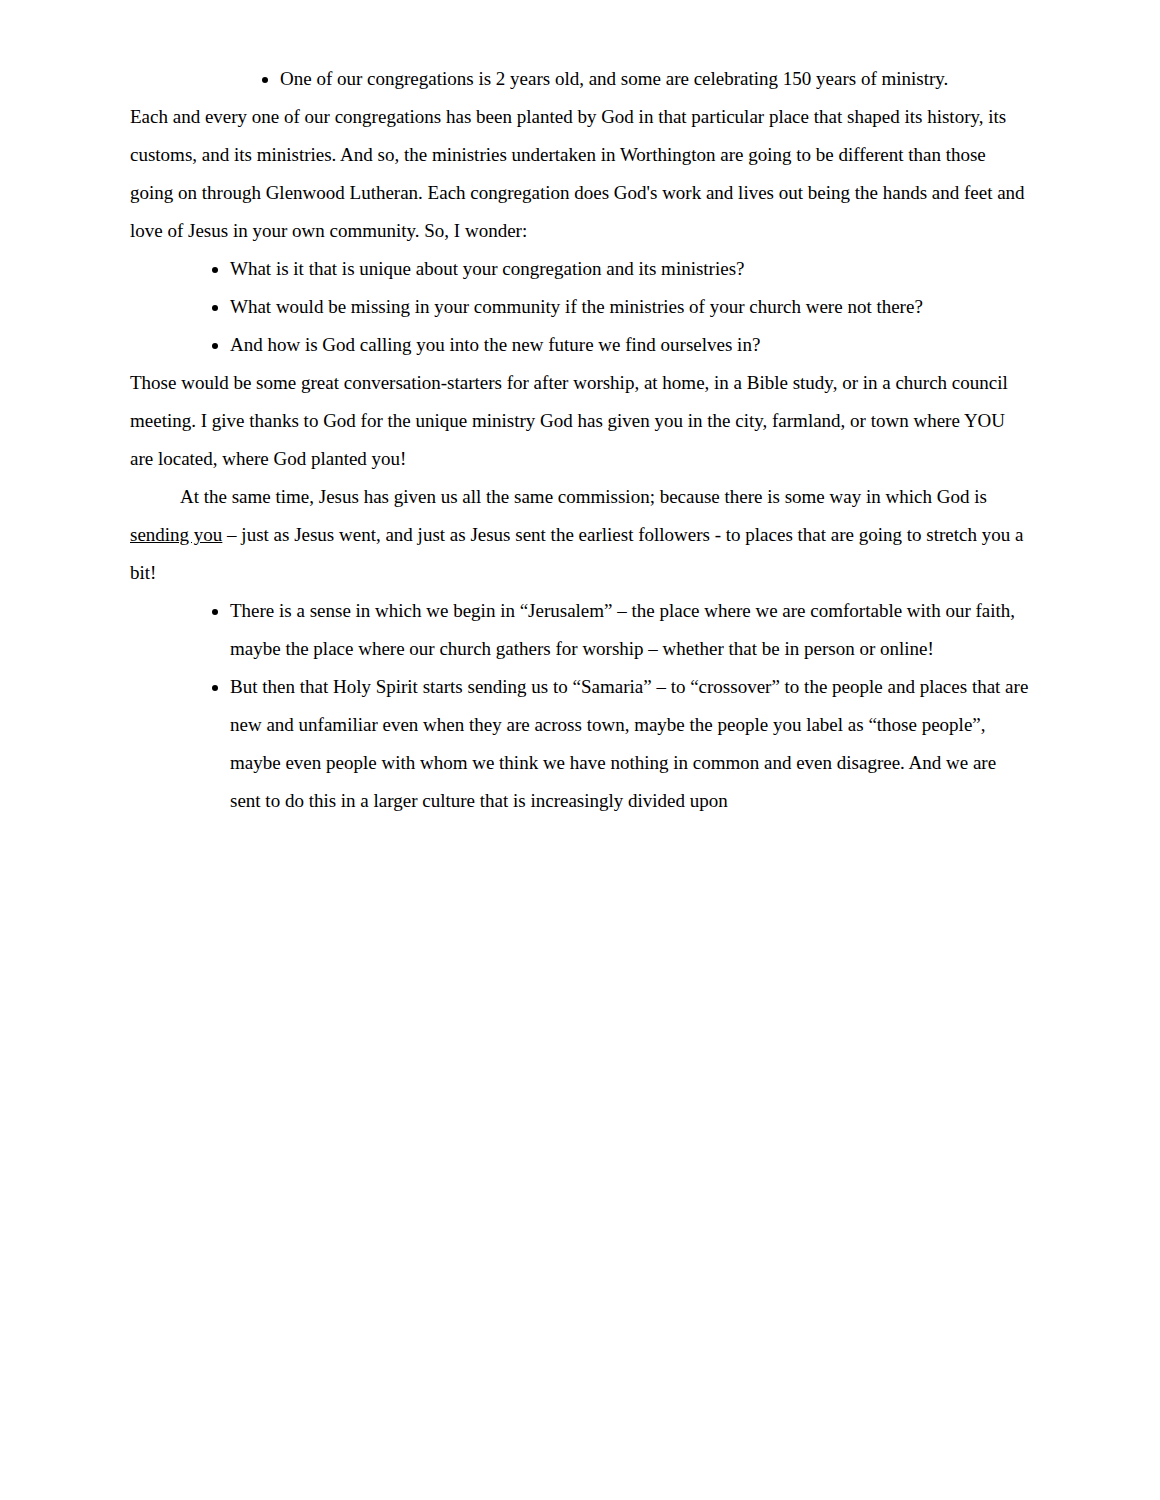One of our congregations is 2 years old, and some are celebrating 150 years of ministry.
Each and every one of our congregations has been planted by God in that particular place that shaped its history, its customs, and its ministries. And so, the ministries undertaken in Worthington are going to be different than those going on through Glenwood Lutheran. Each congregation does God's work and lives out being the hands and feet and love of Jesus in your own community. So, I wonder:
What is it that is unique about your congregation and its ministries?
What would be missing in your community if the ministries of your church were not there?
And how is God calling you into the new future we find ourselves in?
Those would be some great conversation-starters for after worship, at home, in a Bible study, or in a church council meeting. I give thanks to God for the unique ministry God has given you in the city, farmland, or town where YOU are located, where God planted you!
At the same time, Jesus has given us all the same commission; because there is some way in which God is sending you – just as Jesus went, and just as Jesus sent the earliest followers - to places that are going to stretch you a bit!
There is a sense in which we begin in “Jerusalem” – the place where we are comfortable with our faith, maybe the place where our church gathers for worship – whether that be in person or online!
But then that Holy Spirit starts sending us to “Samaria” – to “crossover” to the people and places that are new and unfamiliar even when they are across town, maybe the people you label as “those people”, maybe even people with whom we think we have nothing in common and even disagree. And we are sent to do this in a larger culture that is increasingly divided upon